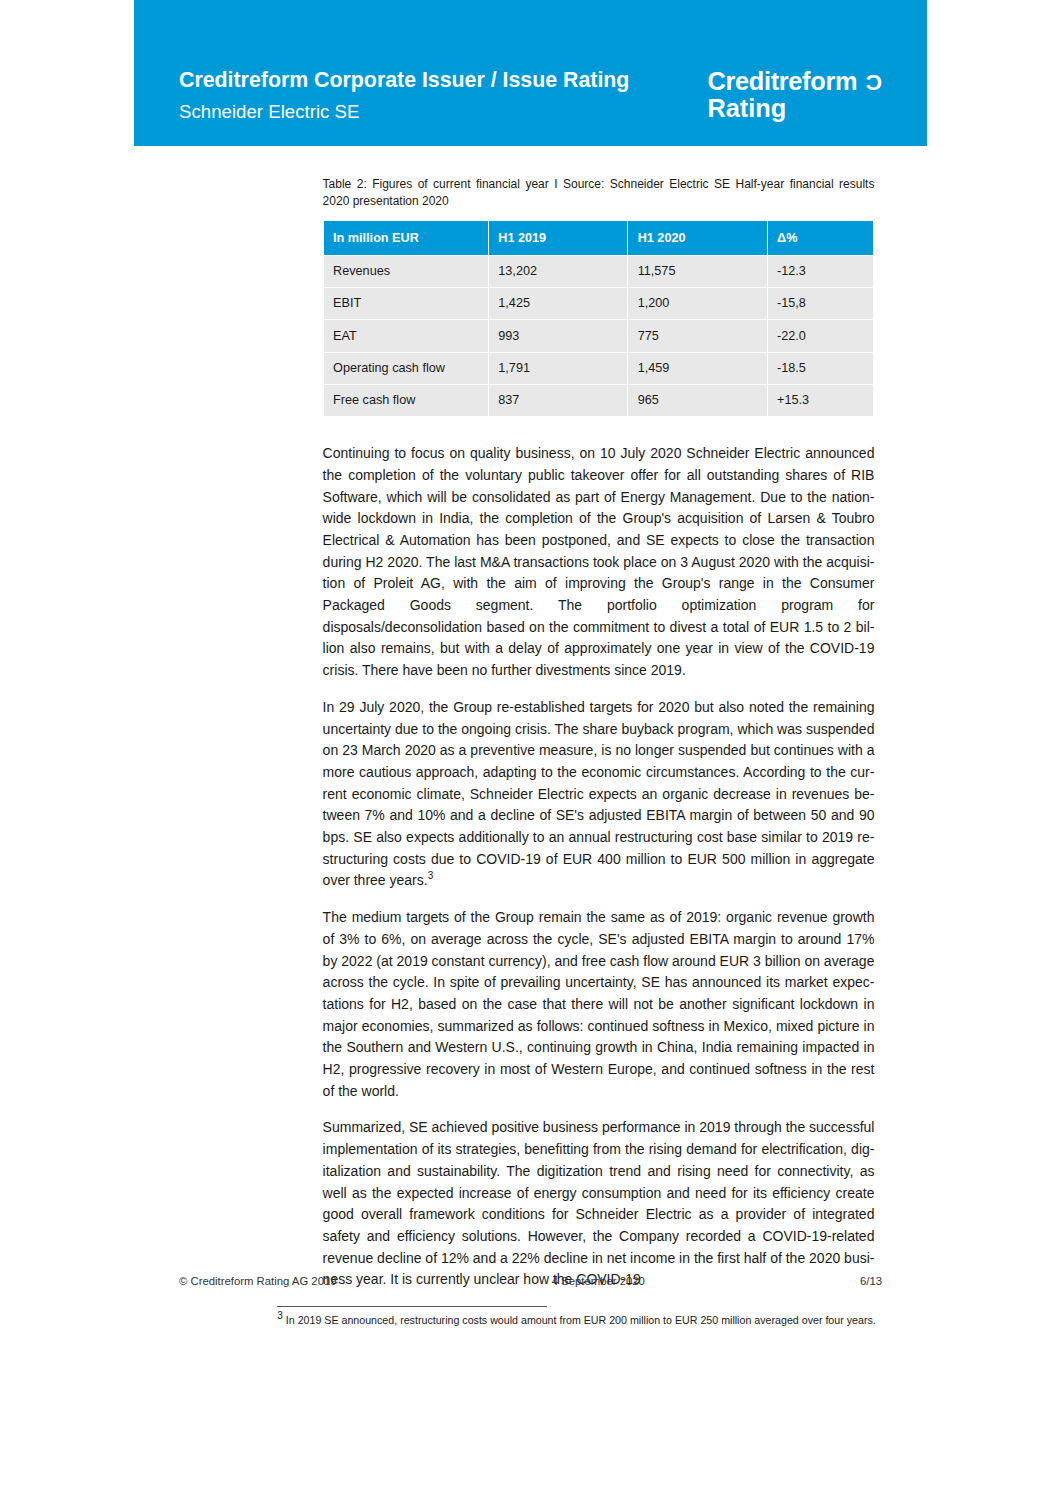Creditreform Corporate Issuer / Issue Rating
Schneider Electric SE
Creditreform C
Rating
Table 2: Figures of current financial year I Source: Schneider Electric SE Half-year financial results 2020 presentation 2020
| In million EUR | H1 2019 | H1 2020 | Δ% |
| --- | --- | --- | --- |
| Revenues | 13,202 | 11,575 | -12.3 |
| EBIT | 1,425 | 1,200 | -15,8 |
| EAT | 993 | 775 | -22.0 |
| Operating cash flow | 1,791 | 1,459 | -18.5 |
| Free cash flow | 837 | 965 | +15.3 |
Continuing to focus on quality business, on 10 July 2020 Schneider Electric announced the completion of the voluntary public takeover offer for all outstanding shares of RIB Software, which will be consolidated as part of Energy Management. Due to the nationwide lockdown in India, the completion of the Group's acquisition of Larsen & Toubro Electrical & Automation has been postponed, and SE expects to close the transaction during H2 2020. The last M&A transactions took place on 3 August 2020 with the acquisition of Proleit AG, with the aim of improving the Group's range in the Consumer Packaged Goods segment. The portfolio optimization program for disposals/deconsolidation based on the commitment to divest a total of EUR 1.5 to 2 billion also remains, but with a delay of approximately one year in view of the COVID-19 crisis. There have been no further divestments since 2019.
In 29 July 2020, the Group re-established targets for 2020 but also noted the remaining uncertainty due to the ongoing crisis. The share buyback program, which was suspended on 23 March 2020 as a preventive measure, is no longer suspended but continues with a more cautious approach, adapting to the economic circumstances. According to the current economic climate, Schneider Electric expects an organic decrease in revenues between 7% and 10% and a decline of SE's adjusted EBITA margin of between 50 and 90 bps. SE also expects additionally to an annual restructuring cost base similar to 2019 restructuring costs due to COVID-19 of EUR 400 million to EUR 500 million in aggregate over three years.3
The medium targets of the Group remain the same as of 2019: organic revenue growth of 3% to 6%, on average across the cycle, SE's adjusted EBITA margin to around 17% by 2022 (at 2019 constant currency), and free cash flow around EUR 3 billion on average across the cycle. In spite of prevailing uncertainty, SE has announced its market expectations for H2, based on the case that there will not be another significant lockdown in major economies, summarized as follows: continued softness in Mexico, mixed picture in the Southern and Western U.S., continuing growth in China, India remaining impacted in H2, progressive recovery in most of Western Europe, and continued softness in the rest of the world.
Summarized, SE achieved positive business performance in 2019 through the successful implementation of its strategies, benefitting from the rising demand for electrification, digitalization and sustainability. The digitization trend and rising need for connectivity, as well as the expected increase of energy consumption and need for its efficiency create good overall framework conditions for Schneider Electric as a provider of integrated safety and efficiency solutions. However, the Company recorded a COVID-19-related revenue decline of 12% and a 22% decline in net income in the first half of the 2020 business year. It is currently unclear how the COVID-19
3 In 2019 SE announced, restructuring costs would amount from EUR 200 million to EUR 250 million averaged over four years.
© Creditreform Rating AG 2019
4 September 2020
6/13